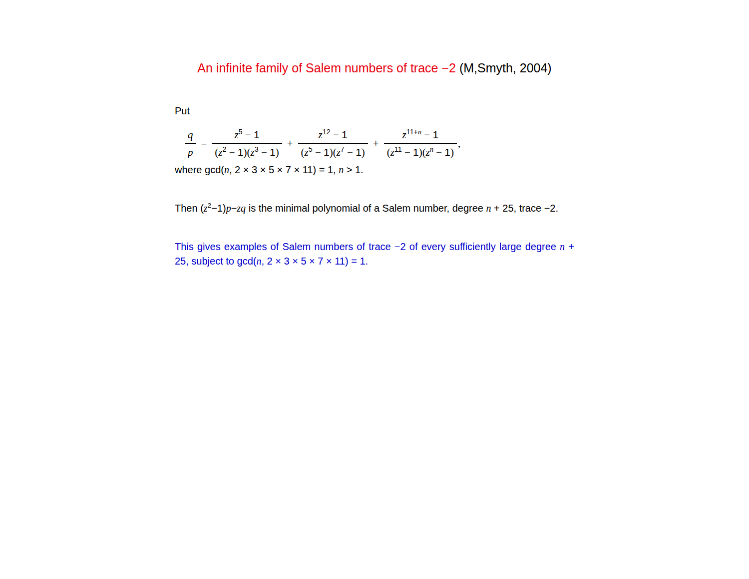An infinite family of Salem numbers of trace −2 (M,Smyth, 2004)
Put
q p = z5 − 1 (z2 − 1)(z3 − 1) + z12 − 1 (z5 − 1)(z7 − 1) + z11+n − 1 (z11 − 1)(zn − 1) ,
where gcd(n, 2 × 3 × 5 × 7 × 11) = 1, n > 1.
Then (z2−1)p−zq is the minimal polynomial of a Salem number, degree n + 25, trace −2.
This gives examples of Salem numbers of trace −2 of every sufficiently large degree n + 25, subject to gcd(n, 2 × 3 × 5 × 7 × 11) = 1.